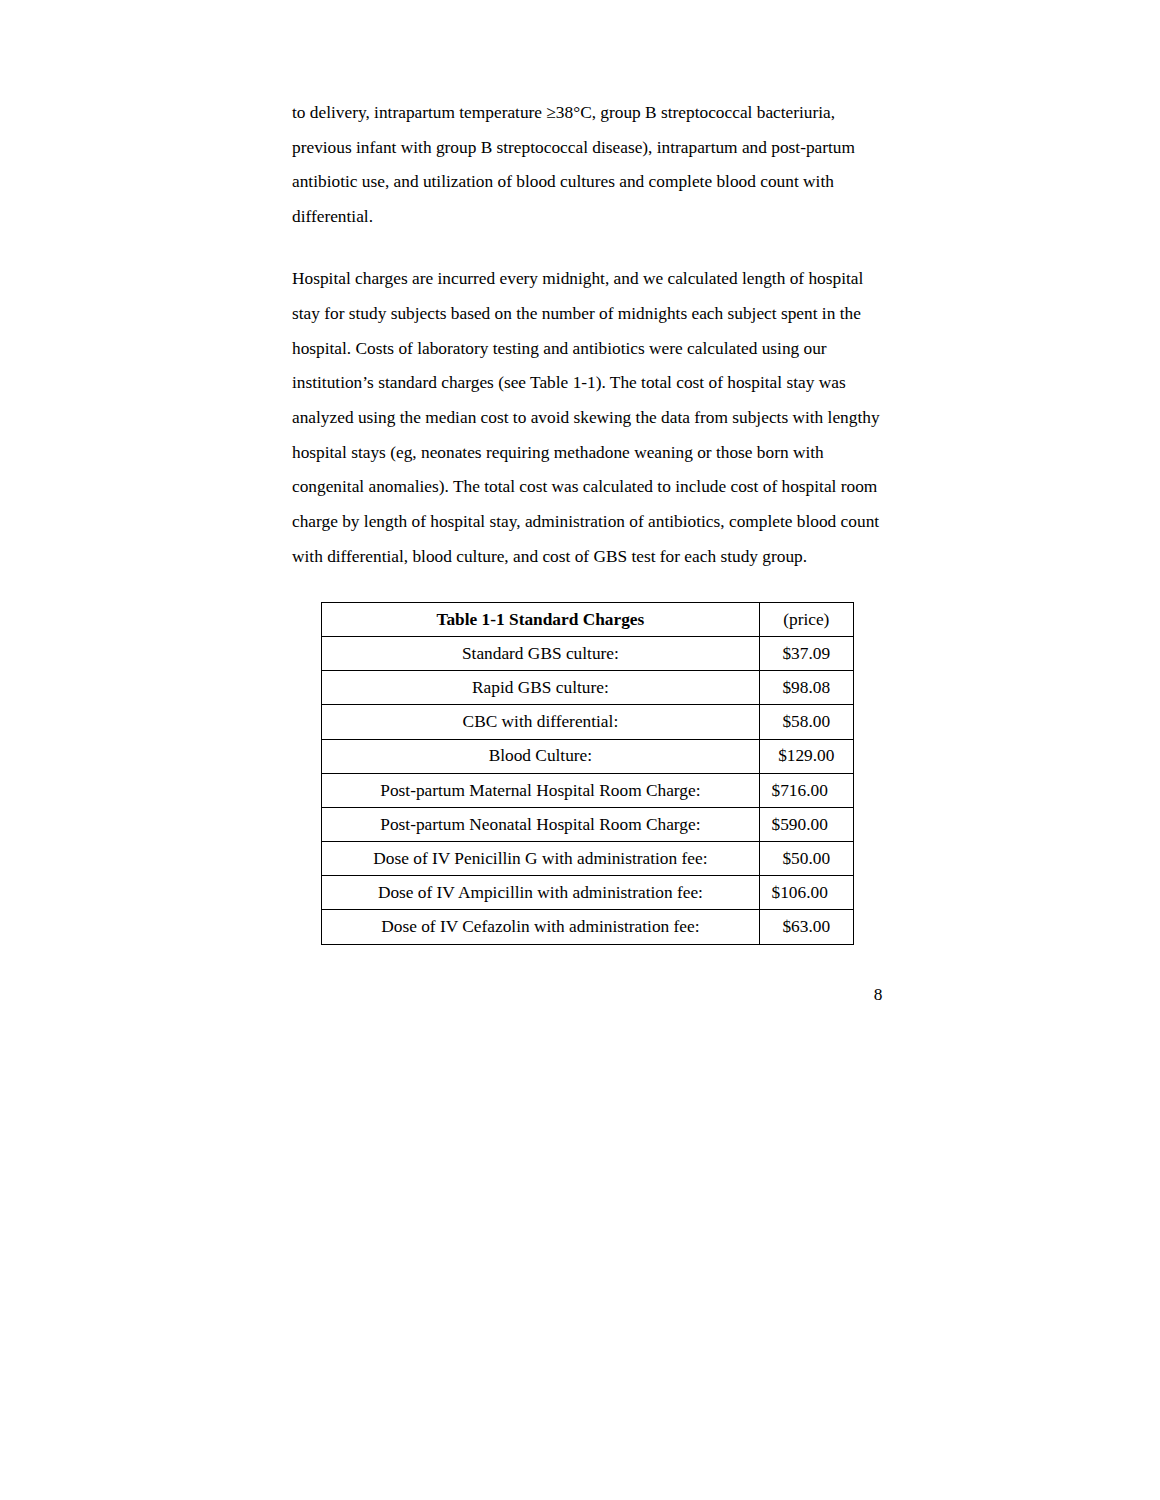to delivery, intrapartum temperature ≥38°C, group B streptococcal bacteriuria, previous infant with group B streptococcal disease), intrapartum and post-partum antibiotic use, and utilization of blood cultures and complete blood count with differential.
Hospital charges are incurred every midnight, and we calculated length of hospital stay for study subjects based on the number of midnights each subject spent in the hospital. Costs of laboratory testing and antibiotics were calculated using our institution’s standard charges (see Table 1-1). The total cost of hospital stay was analyzed using the median cost to avoid skewing the data from subjects with lengthy hospital stays (eg, neonates requiring methadone weaning or those born with congenital anomalies). The total cost was calculated to include cost of hospital room charge by length of hospital stay, administration of antibiotics, complete blood count with differential, blood culture, and cost of GBS test for each study group.
| Table 1-1 Standard Charges | (price) |
| Standard GBS culture: | $37.09 |
| Rapid GBS culture: | $98.08 |
| CBC with differential: | $58.00 |
| Blood Culture: | $129.00 |
| Post-partum Maternal Hospital Room Charge: | $716.00 |
| Post-partum Neonatal Hospital Room Charge: | $590.00 |
| Dose of IV Penicillin G with administration fee: | $50.00 |
| Dose of IV Ampicillin with administration fee: | $106.00 |
| Dose of IV Cefazolin with administration fee: | $63.00 |
8